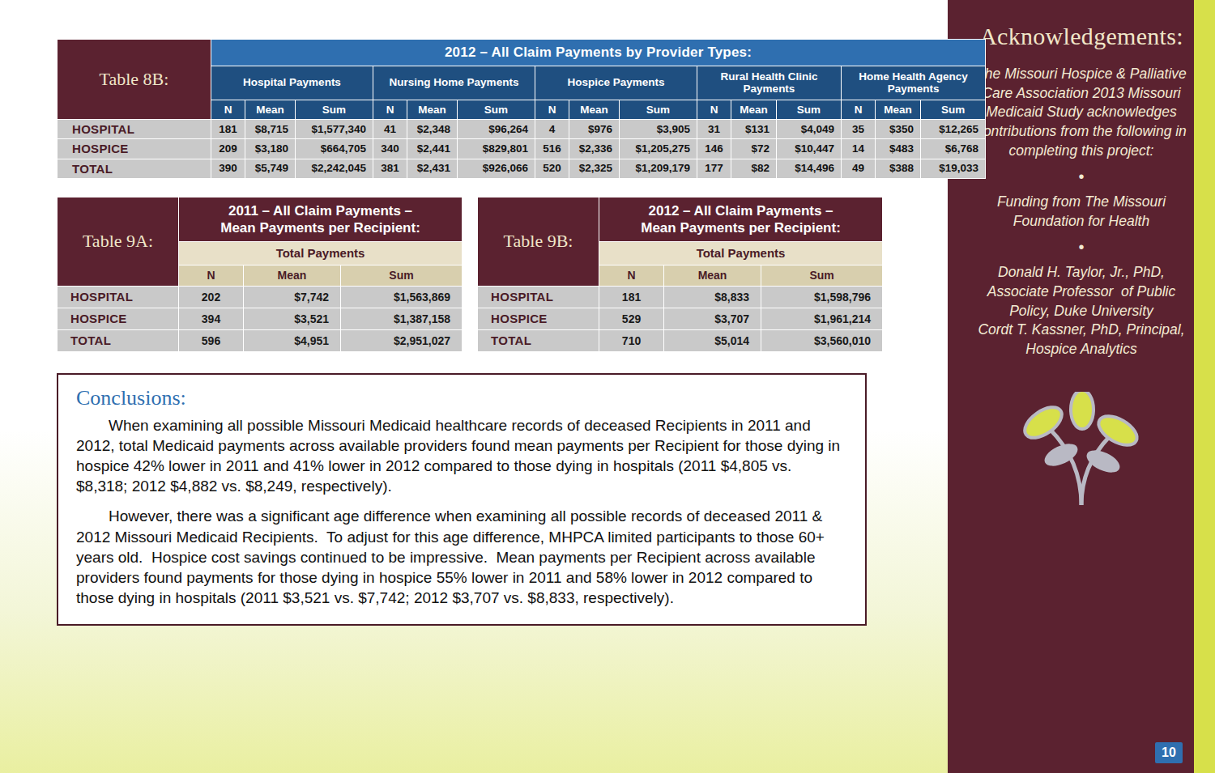Acknowledgements:
The Missouri Hospice & Palliative Care Association 2013 Missouri Medicaid Study acknowledges contributions from the following in completing this project:
•
Funding from The Missouri Foundation for Health
•
Donald H. Taylor, Jr., PhD, Associate Professor of Public Policy, Duke University
Cordt T. Kassner, PhD, Principal, Hospice Analytics
10
| Table 8B: | 2012 – All Claim Payments by Provider Types: |
| --- | --- |
| Hospital Payments | Nursing Home Payments | Hospice Payments | Rural Health Clinic Payments | Home Health Agency Payments |
| N | Mean | Sum | N | Mean | Sum | N | Mean | Sum | N | Mean | Sum | N | Mean | Sum |
| HOSPITAL | 181 | $8,715 | $1,577,340 | 41 | $2,348 | $96,264 | 4 | $976 | $3,905 | 31 | $131 | $4,049 | 35 | $350 | $12,265 |
| HOSPICE | 209 | $3,180 | $664,705 | 340 | $2,441 | $829,801 | 516 | $2,336 | $1,205,275 | 146 | $72 | $10,447 | 14 | $483 | $6,768 |
| TOTAL | 390 | $5,749 | $2,242,045 | 381 | $2,431 | $926,066 | 520 | $2,325 | $1,209,179 | 177 | $82 | $14,496 | 49 | $388 | $19,033 |
| Table 9A: | 2011 – All Claim Payments – Mean Payments per Recipient: |
| --- | --- |
| Total Payments |
| N | Mean | Sum |
| HOSPITAL | 202 | $7,742 | $1,563,869 |
| HOSPICE | 394 | $3,521 | $1,387,158 |
| TOTAL | 596 | $4,951 | $2,951,027 |
| Table 9B: | 2012 – All Claim Payments – Mean Payments per Recipient: |
| --- | --- |
| Total Payments |
| N | Mean | Sum |
| HOSPITAL | 181 | $8,833 | $1,598,796 |
| HOSPICE | 529 | $3,707 | $1,961,214 |
| TOTAL | 710 | $5,014 | $3,560,010 |
Conclusions:
When examining all possible Missouri Medicaid healthcare records of deceased Recipients in 2011 and 2012, total Medicaid payments across available providers found mean payments per Recipient for those dying in hospice 42% lower in 2011 and 41% lower in 2012 compared to those dying in hospitals (2011 $4,805 vs. $8,318; 2012 $4,882 vs. $8,249, respectively).
However, there was a significant age difference when examining all possible records of deceased 2011 & 2012 Missouri Medicaid Recipients. To adjust for this age difference, MHPCA limited participants to those 60+ years old. Hospice cost savings continued to be impressive. Mean payments per Recipient across available providers found payments for those dying in hospice 55% lower in 2011 and 58% lower in 2012 compared to those dying in hospitals (2011 $3,521 vs. $7,742; 2012 $3,707 vs. $8,833, respectively).